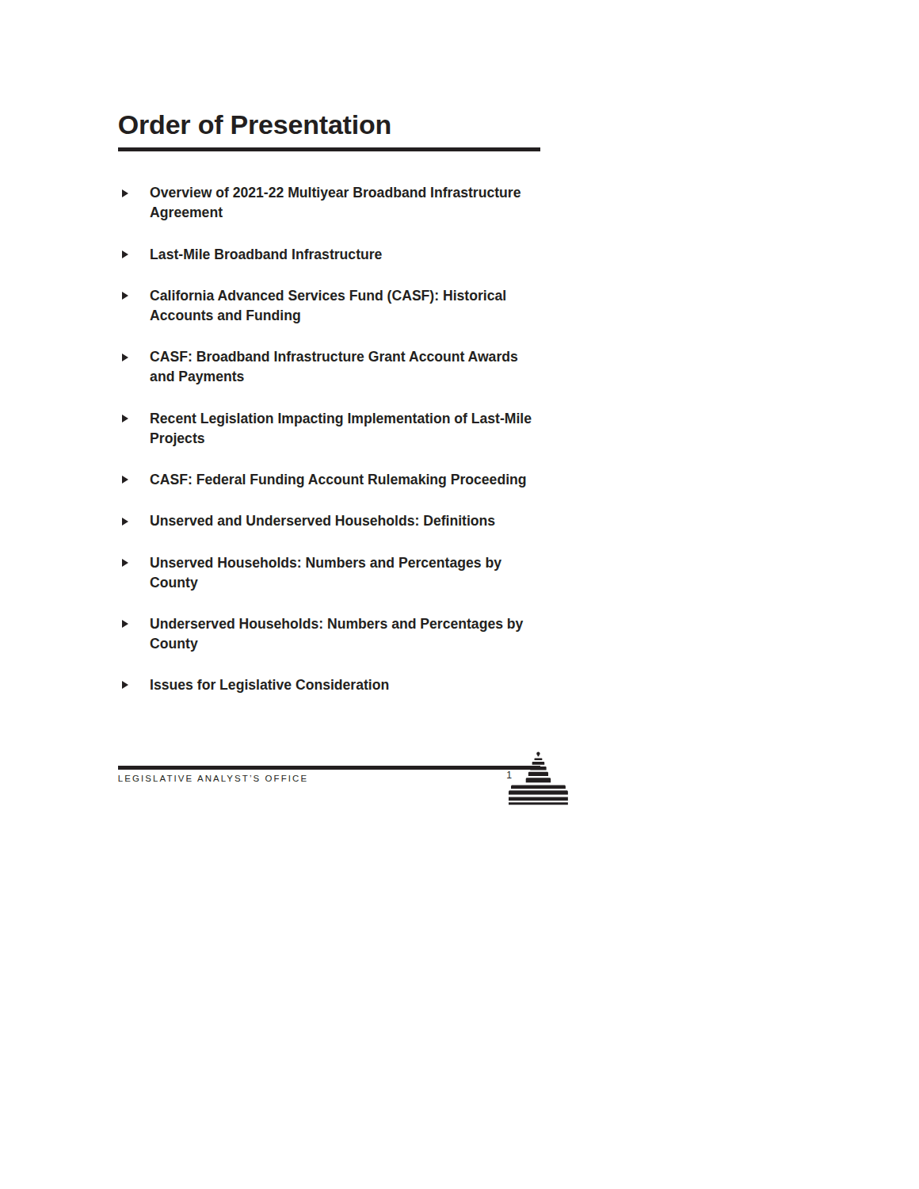Order of Presentation
Overview of 2021-22 Multiyear Broadband Infrastructure Agreement
Last-Mile Broadband Infrastructure
California Advanced Services Fund (CASF): Historical Accounts and Funding
CASF: Broadband Infrastructure Grant Account Awards and Payments
Recent Legislation Impacting Implementation of Last-Mile Projects
CASF: Federal Funding Account Rulemaking Proceeding
Unserved and Underserved Households: Definitions
Unserved Households: Numbers and Percentages by County
Underserved Households: Numbers and Percentages by County
Issues for Legislative Consideration
LEGISLATIVE ANALYST’S OFFICE 1